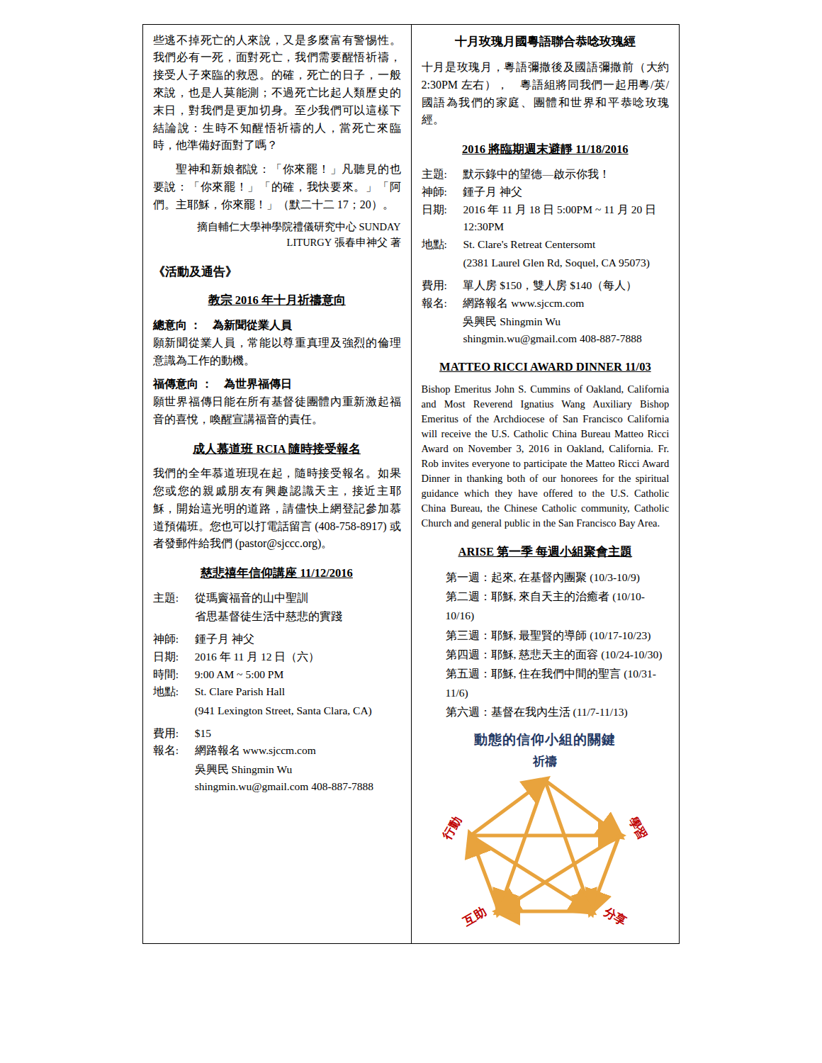| 些逃不掉死亡的人來說，又是多麼富有警惕性。我們必有一死，面對死亡，我們需要醒悟祈禱，接受人子來臨的救恩。的確，死亡的日子，一般來說，也是人莫能測；不過死亡比起人類歷史的末日，對我們是更加切身。至少我們可以這樣下結論說：生時不知醒悟祈禱的人，當死亡來臨時，他準備好面對了嗎？ 聖神和新娘都說：「你來罷！」凡聽見的也要說：「你來罷！」「的確，我快要來。」「阿們。主耶穌，你來罷！」（默二十二 17；20）。 摘自輔仁大學神學院禮儀研究中心 SUNDAY LITURGY 張春申神父 著 《活動及通告》 教宗 2016 年十月祈禱意向 總意向 ： 為新聞從業人員 願新聞從業人員，常能以尊重真理及強烈的倫理意識為工作的動機。 福傳意向 ： 為世界福傳日 願世界福傳日能在所有基督徒團體內重新激起福音的喜悅，喚醒宣講福音的責任。 成人慕道班 RCIA 隨時接受報名 我們的全年慕道班現在起，隨時接受報名。如果您或您的親戚朋友有興趣認識天主，接近主耶穌，開始這光明的道路，請儘快上網登記參加慕道預備班。您也可以打電話留言 (408-758-8917) 或者發郵件給我們 (pastor@sjccc.org)。 慈悲禧年信仰講座 11/12/2016 主題: 從瑪竇福音的山中聖訓 省思基督徒生活中慈悲的實踐 神師: 鍾子月 神父 日期: 2016 年 11 月 12 日（六） 時間: 9:00 AM ~ 5:00 PM 地點: St. Clare Parish Hall (941 Lexington Street, Santa Clara, CA) 費用: $15 報名: 網路報名 www.sjccm.com 吳興民 Shingmin Wu shingmin.wu@gmail.com 408-887-7888 | 十月玫瑰月國粵語聯合恭唸玫瑰經 十月是玫瑰月，粵語彌撒後及國語彌撒前（大約 2:30PM 左右）， 粵語組將同我們一起用粵/英/國語為我們的家庭、團體和世界和平恭唸玫瑰經。 2016 將臨期週末避靜 11/18/2016 主題: 默示錄中的望德—啟示你我！ 神師: 鍾子月 神父 日期: 2016 年 11 月 18 日 5:00PM ~ 11 月 20 日 12:30PM 地點: St. Clare's Retreat Centersomt (2381 Laurel Glen Rd, Soquel, CA 95073) 費用: 單人房 $150，雙人房 $140（每人） 報名: 網路報名 www.sjccm.com 吳興民 Shingmin Wu shingmin.wu@gmail.com 408-887-7888 MATTEO RICCI AWARD DINNER 11/03 Bishop Emeritus John S. Cummins of Oakland, California and Most Reverend Ignatius Wang Auxiliary Bishop Emeritus of the Archdiocese of San Francisco California will receive the U.S. Catholic China Bureau Matteo Ricci Award on November 3, 2016 in Oakland, California. Fr. Rob invites everyone to participate the Matteo Ricci Award Dinner in thanking both of our honorees for the spiritual guidance which they have offered to the U.S. Catholic China Bureau, the Chinese Catholic community, Catholic Church and general public in the San Francisco Bay Area. ARISE 第一季 每週小組聚會主題 第一週：起來, 在基督內團聚 (10/3-10/9) 第二週：耶穌, 來自天主的治癒者 (10/10-10/16) 第三週：耶穌, 最聖賢的導師 (10/17-10/23) 第四週：耶穌, 慈悲天主的面容 (10/24-10/30) 第五週：耶穌, 住在我們中間的聖言 (10/31-11/6) 第六週：基督在我內生活 (11/7-11/13) 動態的信仰小組的關鍵 祈禱 行動 學習 互助 分享 |